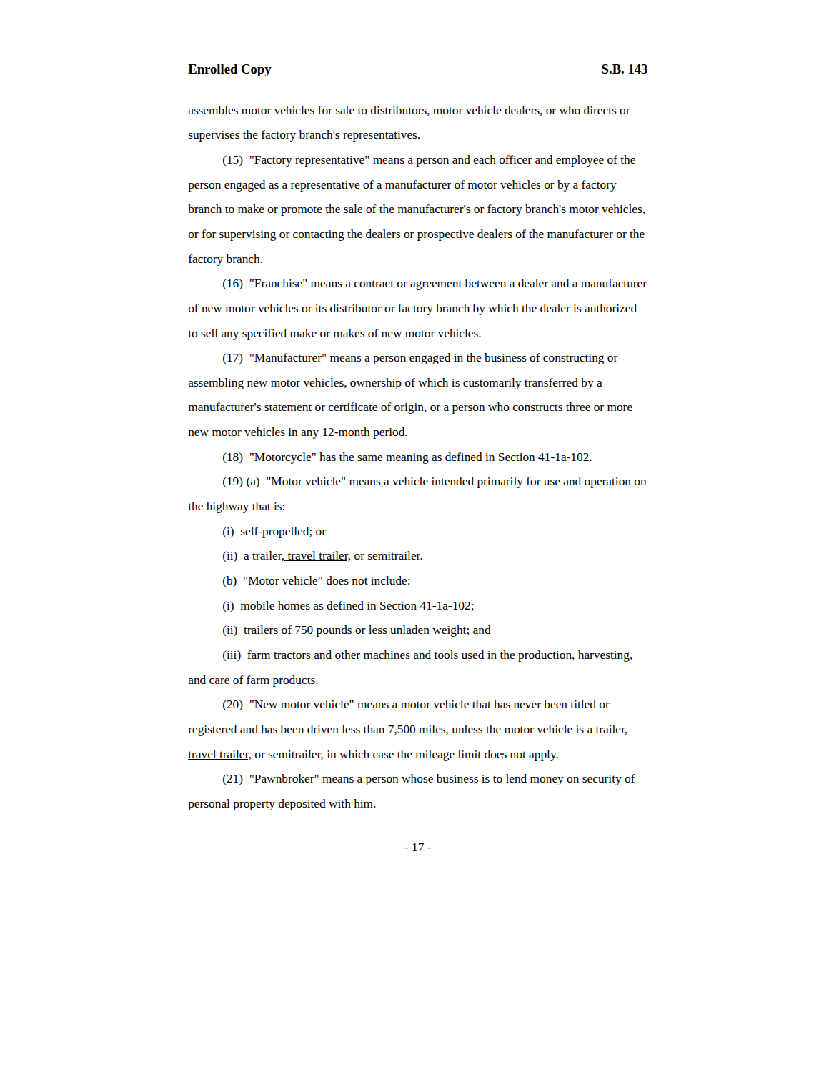Enrolled Copy
S.B. 143
assembles motor vehicles for sale to distributors, motor vehicle dealers, or who directs or supervises the factory branch's representatives.
(15) "Factory representative" means a person and each officer and employee of the person engaged as a representative of a manufacturer of motor vehicles or by a factory branch to make or promote the sale of the manufacturer's or factory branch's motor vehicles, or for supervising or contacting the dealers or prospective dealers of the manufacturer or the factory branch.
(16) "Franchise" means a contract or agreement between a dealer and a manufacturer of new motor vehicles or its distributor or factory branch by which the dealer is authorized to sell any specified make or makes of new motor vehicles.
(17) "Manufacturer" means a person engaged in the business of constructing or assembling new motor vehicles, ownership of which is customarily transferred by a manufacturer's statement or certificate of origin, or a person who constructs three or more new motor vehicles in any 12-month period.
(18) "Motorcycle" has the same meaning as defined in Section 41-1a-102.
(19) (a) "Motor vehicle" means a vehicle intended primarily for use and operation on the highway that is:
(i) self-propelled; or
(ii) a trailer, travel trailer, or semitrailer.
(b) "Motor vehicle" does not include:
(i) mobile homes as defined in Section 41-1a-102;
(ii) trailers of 750 pounds or less unladen weight; and
(iii) farm tractors and other machines and tools used in the production, harvesting, and care of farm products.
(20) "New motor vehicle" means a motor vehicle that has never been titled or registered and has been driven less than 7,500 miles, unless the motor vehicle is a trailer, travel trailer, or semitrailer, in which case the mileage limit does not apply.
(21) "Pawnbroker" means a person whose business is to lend money on security of personal property deposited with him.
- 17 -